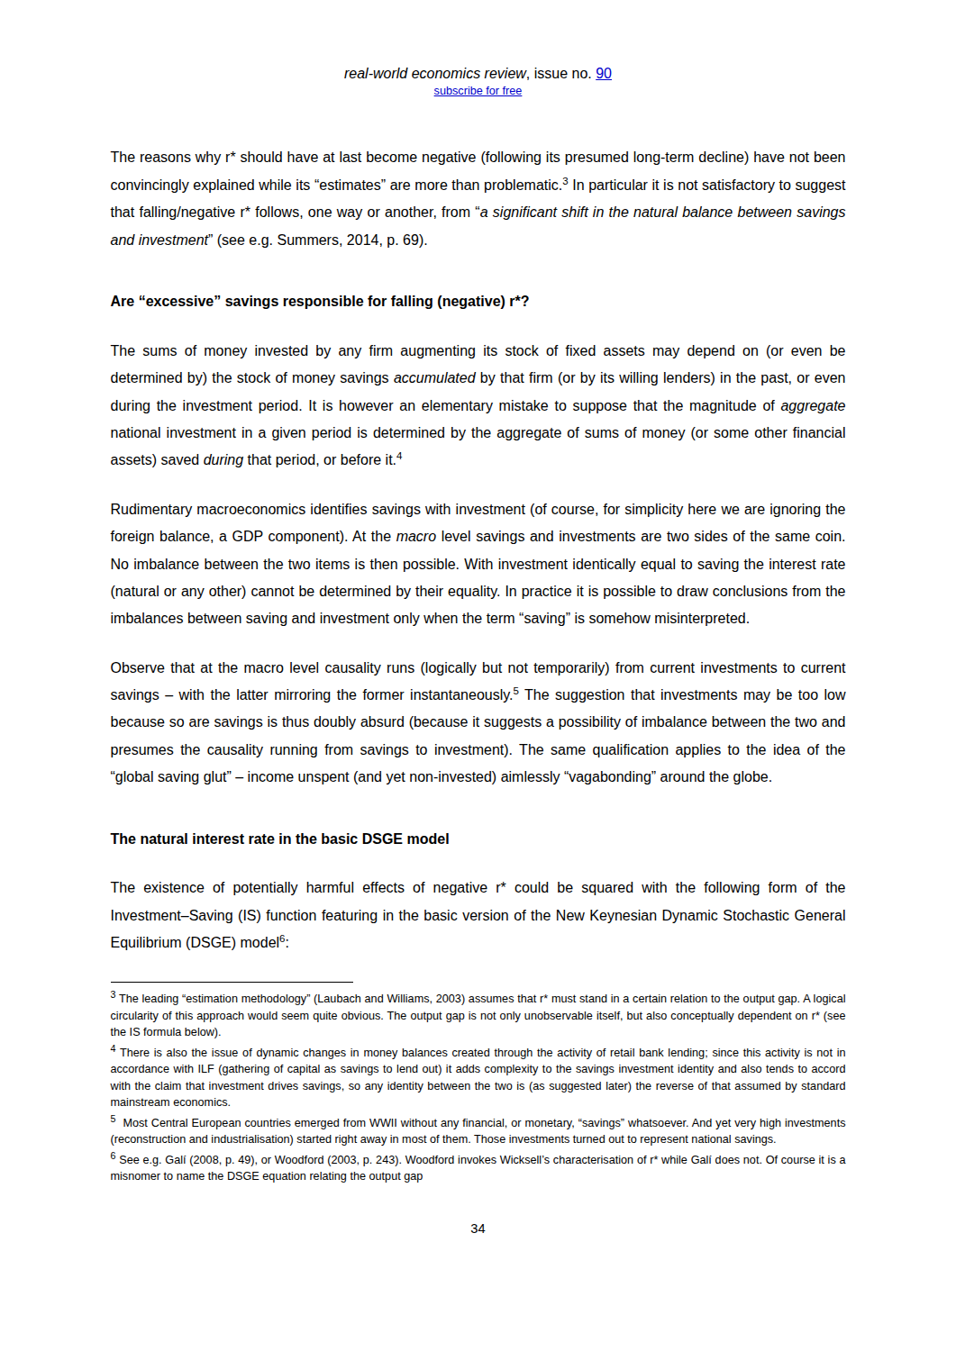real-world economics review, issue no. 90
subscribe for free
The reasons why r* should have at last become negative (following its presumed long-term decline) have not been convincingly explained while its “estimates” are more than problematic.3 In particular it is not satisfactory to suggest that falling/negative r* follows, one way or another, from “a significant shift in the natural balance between savings and investment” (see e.g. Summers, 2014, p. 69).
Are “excessive” savings responsible for falling (negative) r*?
The sums of money invested by any firm augmenting its stock of fixed assets may depend on (or even be determined by) the stock of money savings accumulated by that firm (or by its willing lenders) in the past, or even during the investment period. It is however an elementary mistake to suppose that the magnitude of aggregate national investment in a given period is determined by the aggregate of sums of money (or some other financial assets) saved during that period, or before it.4
Rudimentary macroeconomics identifies savings with investment (of course, for simplicity here we are ignoring the foreign balance, a GDP component). At the macro level savings and investments are two sides of the same coin. No imbalance between the two items is then possible. With investment identically equal to saving the interest rate (natural or any other) cannot be determined by their equality. In practice it is possible to draw conclusions from the imbalances between saving and investment only when the term “saving” is somehow misinterpreted.
Observe that at the macro level causality runs (logically but not temporarily) from current investments to current savings – with the latter mirroring the former instantaneously.5 The suggestion that investments may be too low because so are savings is thus doubly absurd (because it suggests a possibility of imbalance between the two and presumes the causality running from savings to investment). The same qualification applies to the idea of the “global saving glut” – income unspent (and yet non-invested) aimlessly “vagabonding” around the globe.
The natural interest rate in the basic DSGE model
The existence of potentially harmful effects of negative r* could be squared with the following form of the Investment–Saving (IS) function featuring in the basic version of the New Keynesian Dynamic Stochastic General Equilibrium (DSGE) model6:
3 The leading “estimation methodology” (Laubach and Williams, 2003) assumes that r* must stand in a certain relation to the output gap. A logical circularity of this approach would seem quite obvious. The output gap is not only unobservable itself, but also conceptually dependent on r* (see the IS formula below).
4 There is also the issue of dynamic changes in money balances created through the activity of retail bank lending; since this activity is not in accordance with ILF (gathering of capital as savings to lend out) it adds complexity to the savings investment identity and also tends to accord with the claim that investment drives savings, so any identity between the two is (as suggested later) the reverse of that assumed by standard mainstream economics.
5 Most Central European countries emerged from WWII without any financial, or monetary, “savings” whatsoever. And yet very high investments (reconstruction and industrialisation) started right away in most of them. Those investments turned out to represent national savings.
6 See e.g. Galí (2008, p. 49), or Woodford (2003, p. 243). Woodford invokes Wicksell’s characterisation of r* while Galí does not. Of course it is a misnomer to name the DSGE equation relating the output gap
34